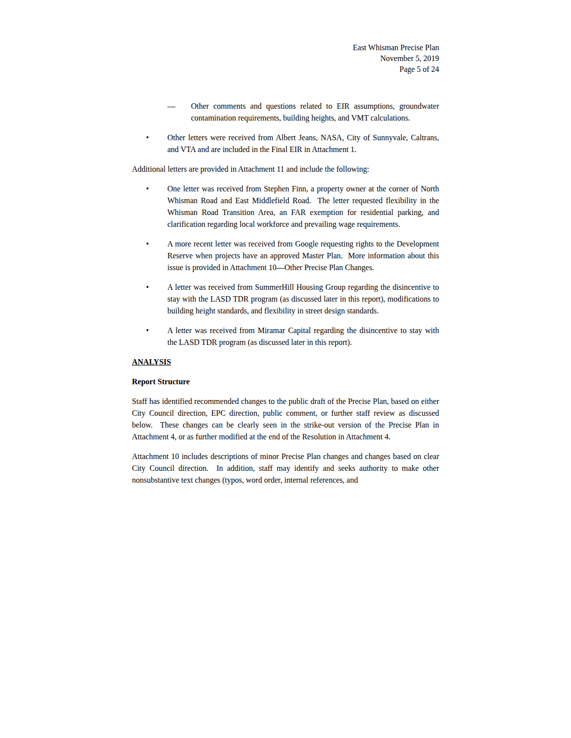East Whisman Precise Plan
November 5, 2019
Page 5 of 24
Other comments and questions related to EIR assumptions, groundwater contamination requirements, building heights, and VMT calculations.
Other letters were received from Albert Jeans, NASA, City of Sunnyvale, Caltrans, and VTA and are included in the Final EIR in Attachment 1.
Additional letters are provided in Attachment 11 and include the following:
One letter was received from Stephen Finn, a property owner at the corner of North Whisman Road and East Middlefield Road. The letter requested flexibility in the Whisman Road Transition Area, an FAR exemption for residential parking, and clarification regarding local workforce and prevailing wage requirements.
A more recent letter was received from Google requesting rights to the Development Reserve when projects have an approved Master Plan. More information about this issue is provided in Attachment 10—Other Precise Plan Changes.
A letter was received from SummerHill Housing Group regarding the disincentive to stay with the LASD TDR program (as discussed later in this report), modifications to building height standards, and flexibility in street design standards.
A letter was received from Miramar Capital regarding the disincentive to stay with the LASD TDR program (as discussed later in this report).
ANALYSIS
Report Structure
Staff has identified recommended changes to the public draft of the Precise Plan, based on either City Council direction, EPC direction, public comment, or further staff review as discussed below. These changes can be clearly seen in the strike-out version of the Precise Plan in Attachment 4, or as further modified at the end of the Resolution in Attachment 4.
Attachment 10 includes descriptions of minor Precise Plan changes and changes based on clear City Council direction. In addition, staff may identify and seeks authority to make other nonsubstantive text changes (typos, word order, internal references, and